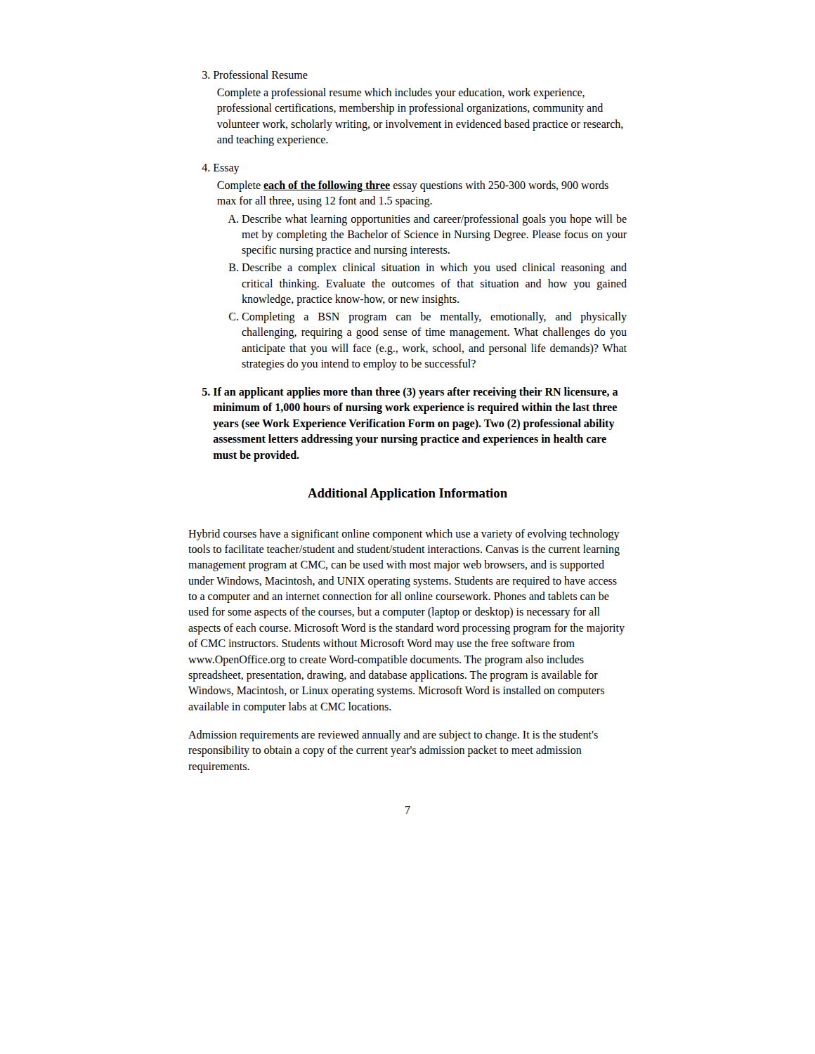Professional Resume
Complete a professional resume which includes your education, work experience, professional certifications, membership in professional organizations, community and volunteer work, scholarly writing, or involvement in evidenced based practice or research, and teaching experience.
Essay
Complete each of the following three essay questions with 250-300 words, 900 words max for all three, using 12 font and 1.5 spacing.
Describe what learning opportunities and career/professional goals you hope will be met by completing the Bachelor of Science in Nursing Degree. Please focus on your specific nursing practice and nursing interests.
Describe a complex clinical situation in which you used clinical reasoning and critical thinking. Evaluate the outcomes of that situation and how you gained knowledge, practice know-how, or new insights.
Completing a BSN program can be mentally, emotionally, and physically challenging, requiring a good sense of time management. What challenges do you anticipate that you will face (e.g., work, school, and personal life demands)? What strategies do you intend to employ to be successful?
If an applicant applies more than three (3) years after receiving their RN licensure, a minimum of 1,000 hours of nursing work experience is required within the last three years (see Work Experience Verification Form on page). Two (2) professional ability assessment letters addressing your nursing practice and experiences in health care must be provided.
Additional Application Information
Hybrid courses have a significant online component which use a variety of evolving technology tools to facilitate teacher/student and student/student interactions. Canvas is the current learning management program at CMC, can be used with most major web browsers, and is supported under Windows, Macintosh, and UNIX operating systems. Students are required to have access to a computer and an internet connection for all online coursework. Phones and tablets can be used for some aspects of the courses, but a computer (laptop or desktop) is necessary for all aspects of each course. Microsoft Word is the standard word processing program for the majority of CMC instructors. Students without Microsoft Word may use the free software from www.OpenOffice.org to create Word-compatible documents. The program also includes spreadsheet, presentation, drawing, and database applications. The program is available for Windows, Macintosh, or Linux operating systems. Microsoft Word is installed on computers available in computer labs at CMC locations.
Admission requirements are reviewed annually and are subject to change. It is the student's responsibility to obtain a copy of the current year's admission packet to meet admission requirements.
7